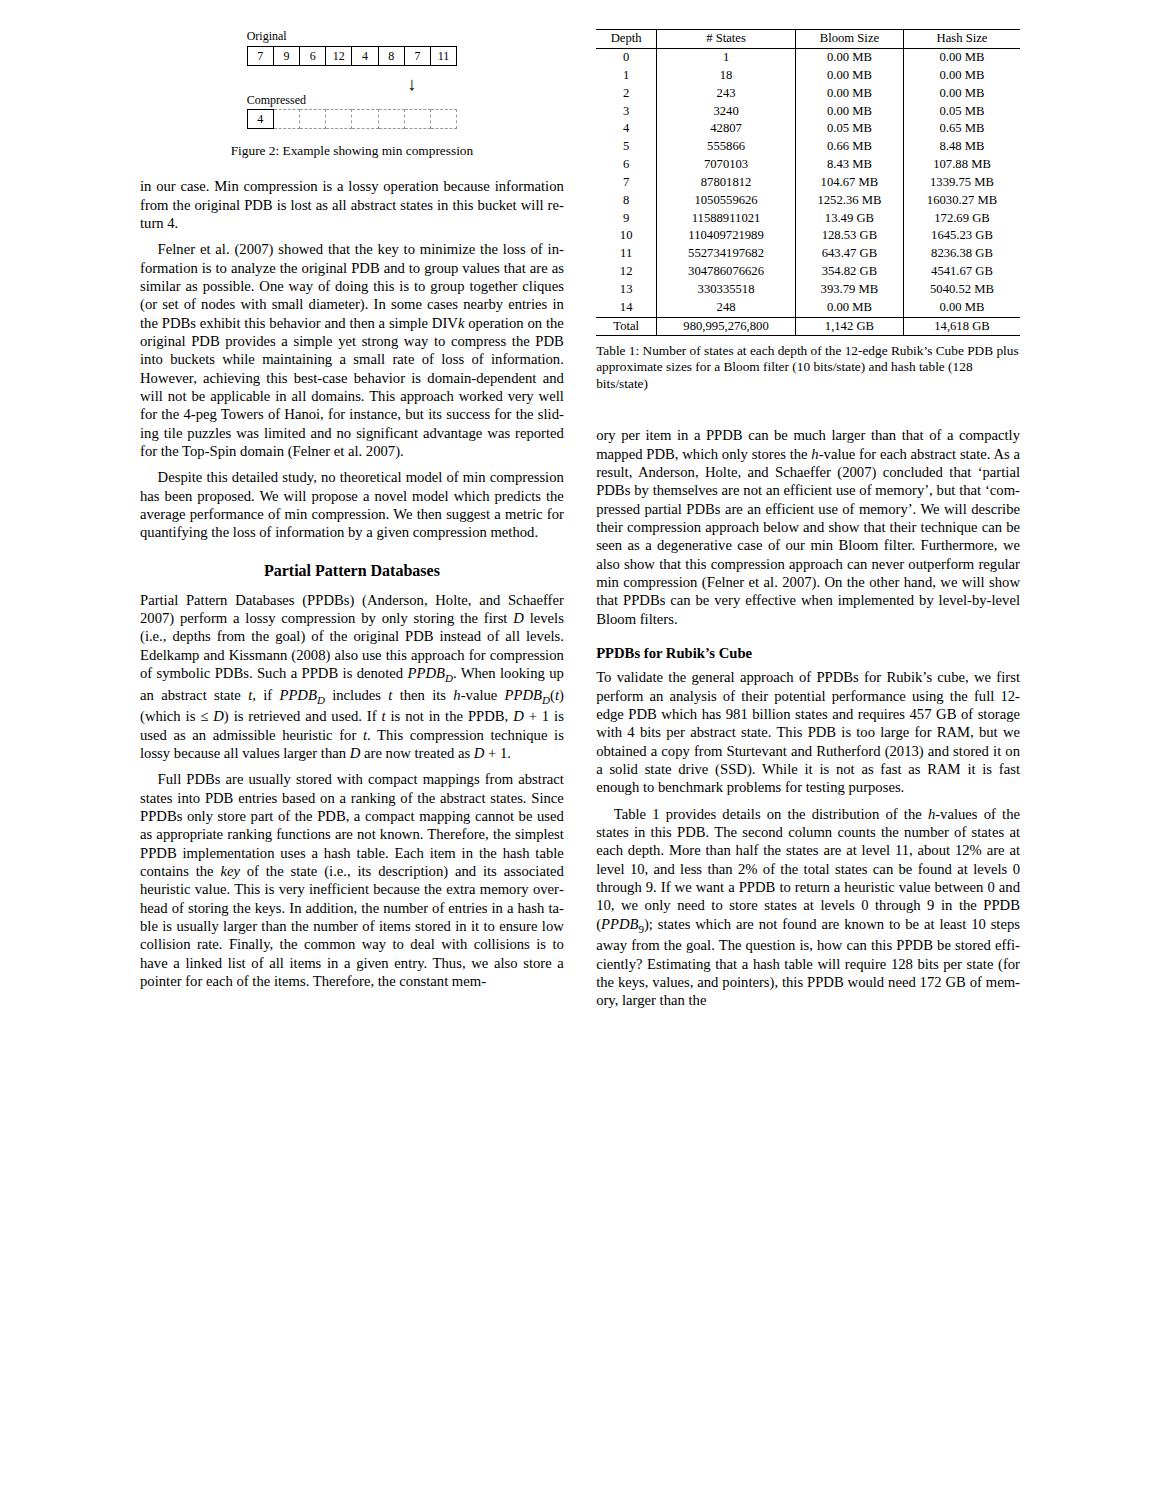Original
| 7 | 9 | 6 | 12 | 4 | 8 | 7 | 11 |
↓
Compressed
| 4 | | | | | | | |
Figure 2: Example showing min compression
in our case. Min compression is a lossy operation because information from the original PDB is lost as all abstract states in this bucket will return 4.
Felner et al. (2007) showed that the key to minimize the loss of information is to analyze the original PDB and to group values that are as similar as possible. One way of doing this is to group together cliques (or set of nodes with small diameter). In some cases nearby entries in the PDBs exhibit this behavior and then a simple DIVk operation on the original PDB provides a simple yet strong way to compress the PDB into buckets while maintaining a small rate of loss of information. However, achieving this best-case behavior is domain-dependent and will not be applicable in all domains. This approach worked very well for the 4-peg Towers of Hanoi, for instance, but its success for the sliding tile puzzles was limited and no significant advantage was reported for the Top-Spin domain (Felner et al. 2007).
Despite this detailed study, no theoretical model of min compression has been proposed. We will propose a novel model which predicts the average performance of min compression. We then suggest a metric for quantifying the loss of information by a given compression method.
Partial Pattern Databases
Partial Pattern Databases (PPDBs) (Anderson, Holte, and Schaeffer 2007) perform a lossy compression by only storing the first D levels (i.e., depths from the goal) of the original PDB instead of all levels. Edelkamp and Kissmann (2008) also use this approach for compression of symbolic PDBs. Such a PPDB is denoted PPDBD. When looking up an abstract state t, if PPDBD includes t then its h-value PPDBD(t) (which is ≤ D) is retrieved and used. If t is not in the PPDB, D + 1 is used as an admissible heuristic for t. This compression technique is lossy because all values larger than D are now treated as D + 1.
Full PDBs are usually stored with compact mappings from abstract states into PDB entries based on a ranking of the abstract states. Since PPDBs only store part of the PDB, a compact mapping cannot be used as appropriate ranking functions are not known. Therefore, the simplest PPDB implementation uses a hash table. Each item in the hash table contains the key of the state (i.e., its description) and its associated heuristic value. This is very inefficient because the extra memory overhead of storing the keys. In addition, the number of entries in a hash table is usually larger than the number of items stored in it to ensure low collision rate. Finally, the common way to deal with collisions is to have a linked list of all items in a given entry. Thus, we also store a pointer for each of the items. Therefore, the constant mem-
| Depth | # States | Bloom Size | Hash Size |
| --- | --- | --- | --- |
| 0 | 1 | 0.00 MB | 0.00 MB |
| 1 | 18 | 0.00 MB | 0.00 MB |
| 2 | 243 | 0.00 MB | 0.00 MB |
| 3 | 3240 | 0.00 MB | 0.05 MB |
| 4 | 42807 | 0.05 MB | 0.65 MB |
| 5 | 555866 | 0.66 MB | 8.48 MB |
| 6 | 7070103 | 8.43 MB | 107.88 MB |
| 7 | 87801812 | 104.67 MB | 1339.75 MB |
| 8 | 1050559626 | 1252.36 MB | 16030.27 MB |
| 9 | 11588911021 | 13.49 GB | 172.69 GB |
| 10 | 110409721989 | 128.53 GB | 1645.23 GB |
| 11 | 552734197682 | 643.47 GB | 8236.38 GB |
| 12 | 304786076626 | 354.82 GB | 4541.67 GB |
| 13 | 330335518 | 393.79 MB | 5040.52 MB |
| 14 | 248 | 0.00 MB | 0.00 MB |
| Total | 980,995,276,800 | 1,142 GB | 14,618 GB |
Table 1: Number of states at each depth of the 12-edge Rubik’s Cube PDB plus approximate sizes for a Bloom filter (10 bits/state) and hash table (128 bits/state)
ory per item in a PPDB can be much larger than that of a compactly mapped PDB, which only stores the h-value for each abstract state. As a result, Anderson, Holte, and Schaeffer (2007) concluded that ‘partial PDBs by themselves are not an efficient use of memory’, but that ‘compressed partial PDBs are an efficient use of memory’. We will describe their compression approach below and show that their technique can be seen as a degenerative case of our min Bloom filter. Furthermore, we also show that this compression approach can never outperform regular min compression (Felner et al. 2007). On the other hand, we will show that PPDBs can be very effective when implemented by level-by-level Bloom filters.
PPDBs for Rubik’s Cube
To validate the general approach of PPDBs for Rubik’s cube, we first perform an analysis of their potential performance using the full 12-edge PDB which has 981 billion states and requires 457 GB of storage with 4 bits per abstract state. This PDB is too large for RAM, but we obtained a copy from Sturtevant and Rutherford (2013) and stored it on a solid state drive (SSD). While it is not as fast as RAM it is fast enough to benchmark problems for testing purposes.
Table 1 provides details on the distribution of the h-values of the states in this PDB. The second column counts the number of states at each depth. More than half the states are at level 11, about 12% are at level 10, and less than 2% of the total states can be found at levels 0 through 9. If we want a PPDB to return a heuristic value between 0 and 10, we only need to store states at levels 0 through 9 in the PPDB (PPDB9); states which are not found are known to be at least 10 steps away from the goal. The question is, how can this PPDB be stored efficiently? Estimating that a hash table will require 128 bits per state (for the keys, values, and pointers), this PPDB would need 172 GB of memory, larger than the